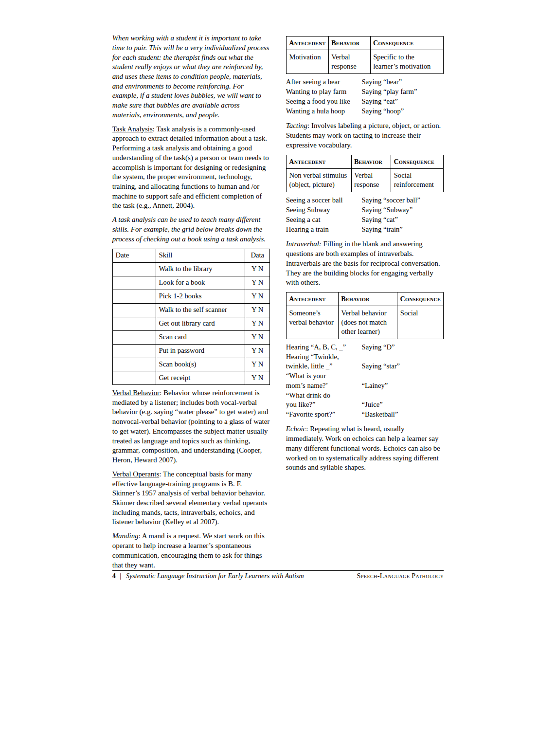When working with a student it is important to take time to pair. This will be a very individualized process for each student: the therapist finds out what the student really enjoys or what they are reinforced by, and uses these items to condition people, materials, and environments to become reinforcing. For example, if a student loves bubbles, we will want to make sure that bubbles are available across materials, environments, and people.
Task Analysis: Task analysis is a commonly-used approach to extract detailed information about a task. Performing a task analysis and obtaining a good understanding of the task(s) a person or team needs to accomplish is important for designing or redesigning the system, the proper environment, technology, training, and allocating functions to human and /or machine to support safe and efficient completion of the task (e.g., Annett, 2004).
A task analysis can be used to teach many different skills. For example, the grid below breaks down the process of checking out a book using a task analysis.
| Date | Skill | Data |
| | Walk to the library | Y N |
| | Look for a book | Y N |
| | Pick 1-2 books | Y N |
| | Walk to the self scanner | Y N |
| | Get out library card | Y N |
| | Scan card | Y N |
| | Put in password | Y N |
| | Scan book(s) | Y N |
| | Get receipt | Y N |
Verbal Behavior: Behavior whose reinforcement is mediated by a listener; includes both vocal-verbal behavior (e.g. saying “water please” to get water) and nonvocal-verbal behavior (pointing to a glass of water to get water). Encompasses the subject matter usually treated as language and topics such as thinking, grammar, composition, and understanding (Cooper, Heron, Heward 2007).
Verbal Operants: The conceptual basis for many effective language-training programs is B. F. Skinner’s 1957 analysis of verbal behavior behavior. Skinner described several elementary verbal operants including mands, tacts, intraverbals, echoics, and listener behavior (Kelley et al 2007).
Manding: A mand is a request. We start work on this operant to help increase a learner’s spontaneous communication, encouraging them to ask for things that they want.
| Antecedent | Behavior | Consequence |
| --- | --- | --- |
| Motivation | Verbal response | Specific to the learner’s motivation |
After seeing a bear
Saying “bear”
Wanting to play farm
Saying “play farm”
Seeing a food you like
Saying “eat”
Wanting a hula hoop
Saying “hoop”
Tacting: Involves labeling a picture, object, or action. Students may work on tacting to increase their expressive vocabulary.
| Antecedent | Behavior | Consequence |
| --- | --- | --- |
| Non verbal stimulus (object, picture) | Verbal response | Social reinforcement |
Seeing a soccer ball
Saying “soccer ball”
Seeing Subway
Saying “Subway”
Seeing a cat
Saying “cat”
Hearing a train
Saying “train”
Intraverbal: Filling in the blank and answering questions are both examples of intraverbals. Intraverbals are the basis for reciprocal conversation. They are the building blocks for engaging verbally with others.
| Antecedent | Behavior | Consequence |
| --- | --- | --- |
| Someone’s verbal behavior | Verbal behavior (does not match other learner) | Social |
Hearing “A, B, C, _”
Saying “D”
Hearing “Twinkle,
twinkle, little _”
Saying “star”
“What is your
mom’s name?’
“Lainey”
“What drink do
you like?”
“Juice”
“Favorite sport?”
“Basketball”
Echoic: Repeating what is heard, usually immediately. Work on echoics can help a learner say many different functional words. Echoics can also be worked on to systematically address saying different sounds and syllable shapes.
4| Systematic Language Instruction for Early Learners with Autism
Speech-Language Pathology